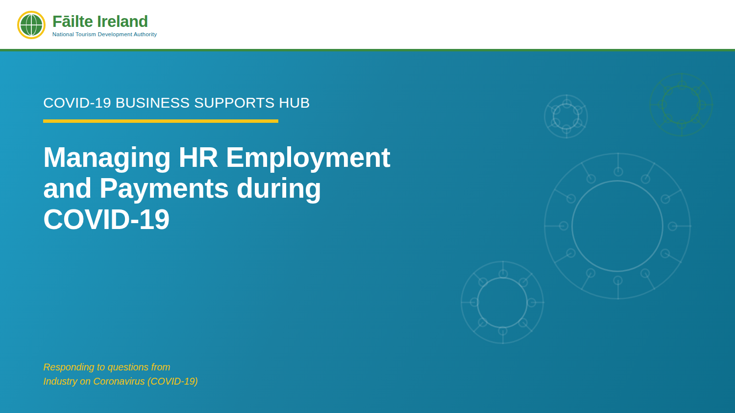Fāilte Ireland
National Tourism Development Authority
COVID-19 BUSINESS SUPPORTS HUB
Managing HR Employment
and Payments during
COVID-19
Responding to questions from
Industry on Coronavirus (COVID-19)